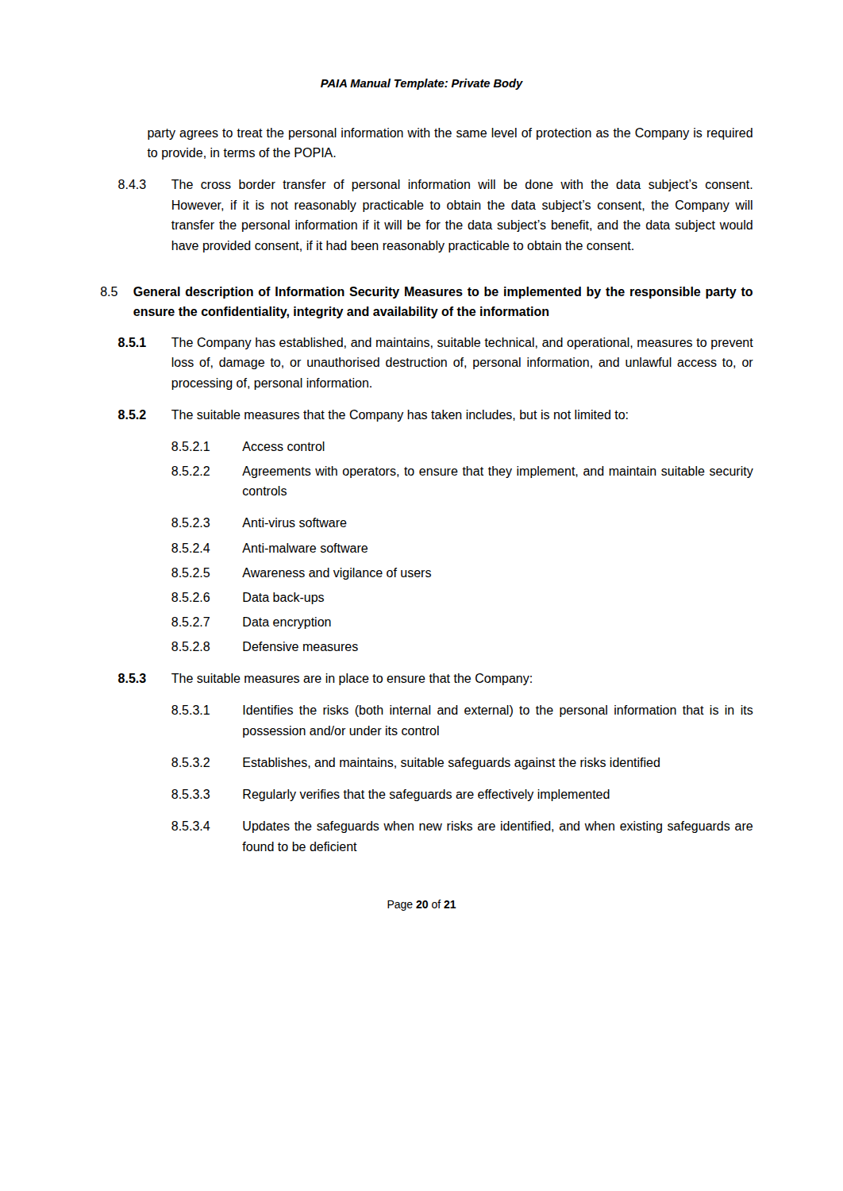PAIA Manual Template: Private Body
party agrees to treat the personal information with the same level of protection as the Company is required to provide, in terms of the POPIA.
8.4.3
The cross border transfer of personal information will be done with the data subject’s consent. However, if it is not reasonably practicable to obtain the data subject’s consent, the Company will transfer the personal information if it will be for the data subject’s benefit, and the data subject would have provided consent, if it had been reasonably practicable to obtain the consent.
8.5
General description of Information Security Measures to be implemented by the responsible party to ensure the confidentiality, integrity and availability of the information
8.5.1
The Company has established, and maintains, suitable technical, and operational, measures to prevent loss of, damage to, or unauthorised destruction of, personal information, and unlawful access to, or processing of, personal information.
8.5.2
The suitable measures that the Company has taken includes, but is not limited to:
8.5.2.1
Access control
8.5.2.2
Agreements with operators, to ensure that they implement, and maintain suitable security controls
8.5.2.3
Anti-virus software
8.5.2.4
Anti-malware software
8.5.2.5
Awareness and vigilance of users
8.5.2.6
Data back-ups
8.5.2.7
Data encryption
8.5.2.8
Defensive measures
8.5.3
The suitable measures are in place to ensure that the Company:
8.5.3.1
Identifies the risks (both internal and external) to the personal information that is in its possession and/or under its control
8.5.3.2
Establishes, and maintains, suitable safeguards against the risks identified
8.5.3.3
Regularly verifies that the safeguards are effectively implemented
8.5.3.4
Updates the safeguards when new risks are identified, and when existing safeguards are found to be deficient
Page 20 of 21